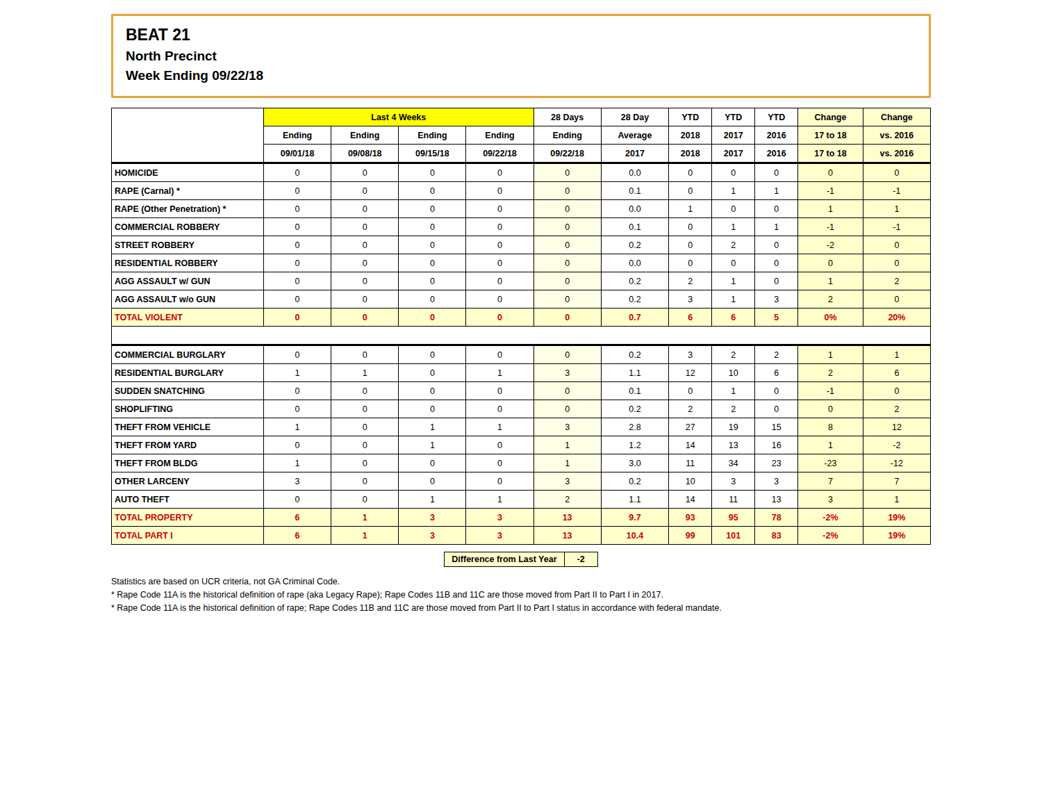BEAT 21
North Precinct
Week Ending 09/22/18
| | Last 4 Weeks | 28 Days | 28 Day | YTD | YTD | YTD | Change | Change |
| --- | --- | --- | --- | --- | --- | --- | --- | --- |
| Ending | Ending | Ending | Ending | Ending | Average | 2018 | 2017 | 2016 | 17 to 18 | vs. 2016 |
| 09/01/18 | 09/08/18 | 09/15/18 | 09/22/18 | 09/22/18 | 2017 | 2018 | 2017 | 2016 | 17 to 18 | vs. 2016 |
| HOMICIDE | 0 | 0 | 0 | 0 | 0 | 0.0 | 0 | 0 | 0 | 0 | 0 |
| RAPE (Carnal) * | 0 | 0 | 0 | 0 | 0 | 0.1 | 0 | 1 | 1 | -1 | -1 |
| RAPE (Other Penetration) * | 0 | 0 | 0 | 0 | 0 | 0.0 | 1 | 0 | 0 | 1 | 1 |
| COMMERCIAL ROBBERY | 0 | 0 | 0 | 0 | 0 | 0.1 | 0 | 1 | 1 | -1 | -1 |
| STREET ROBBERY | 0 | 0 | 0 | 0 | 0 | 0.2 | 0 | 2 | 0 | -2 | 0 |
| RESIDENTIAL ROBBERY | 0 | 0 | 0 | 0 | 0 | 0.0 | 0 | 0 | 0 | 0 | 0 |
| AGG ASSAULT w/ GUN | 0 | 0 | 0 | 0 | 0 | 0.2 | 2 | 1 | 0 | 1 | 2 |
| AGG ASSAULT w/o GUN | 0 | 0 | 0 | 0 | 0 | 0.2 | 3 | 1 | 3 | 2 | 0 |
| TOTAL VIOLENT | 0 | 0 | 0 | 0 | 0 | 0.7 | 6 | 6 | 5 | 0% | 20% |
| COMMERCIAL BURGLARY | 0 | 0 | 0 | 0 | 0 | 0.2 | 3 | 2 | 2 | 1 | 1 |
| RESIDENTIAL BURGLARY | 1 | 1 | 0 | 1 | 3 | 1.1 | 12 | 10 | 6 | 2 | 6 |
| SUDDEN SNATCHING | 0 | 0 | 0 | 0 | 0 | 0.1 | 0 | 1 | 0 | -1 | 0 |
| SHOPLIFTING | 0 | 0 | 0 | 0 | 0 | 0.2 | 2 | 2 | 0 | 0 | 2 |
| THEFT FROM VEHICLE | 1 | 0 | 1 | 1 | 3 | 2.8 | 27 | 19 | 15 | 8 | 12 |
| THEFT FROM YARD | 0 | 0 | 1 | 0 | 1 | 1.2 | 14 | 13 | 16 | 1 | -2 |
| THEFT FROM BLDG | 1 | 0 | 0 | 0 | 1 | 3.0 | 11 | 34 | 23 | -23 | -12 |
| OTHER LARCENY | 3 | 0 | 0 | 0 | 3 | 0.2 | 10 | 3 | 3 | 7 | 7 |
| AUTO THEFT | 0 | 0 | 1 | 1 | 2 | 1.1 | 14 | 11 | 13 | 3 | 1 |
| TOTAL PROPERTY | 6 | 1 | 3 | 3 | 13 | 9.7 | 93 | 95 | 78 | -2% | 19% |
| TOTAL PART I | 6 | 1 | 3 | 3 | 13 | 10.4 | 99 | 101 | 83 | -2% | 19% |
Difference from Last Year -2
Statistics are based on UCR criteria, not GA Criminal Code.
* Rape Code 11A is the historical definition of rape (aka Legacy Rape); Rape Codes 11B and 11C are those moved from Part II to Part I in 2017.
* Rape Code 11A is the historical definition of rape; Rape Codes 11B and 11C are those moved from Part II to Part I status in accordance with federal mandate.